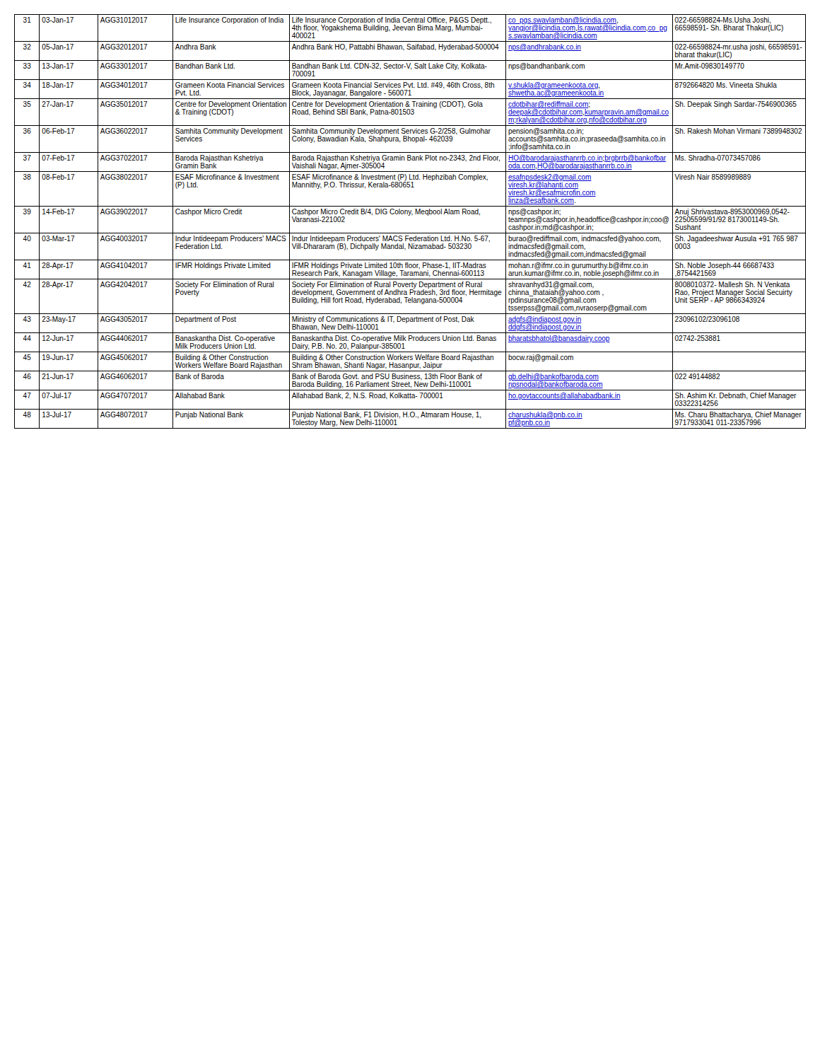| 31 | 03-Jan-17 | AGG31012017 | Life Insurance Corporation of India | Life Insurance Corporation of India Central Office, P&GS Deptt., 4th floor, Yogakshema Building, Jeevan Bima Marg, Mumbai-400021 | co_pgs.swavlamban@licindia.com , yangjor@licindia.com , ls.rawat@licindia.com , co_pgs.swavlamban@licindia.com | 022-66598824-Ms.Usha Joshi, 66598591- Sh. Bharat Thakur(LIC) |
| 32 | 05-Jan-17 | AGG32012017 | Andhra Bank | Andhra Bank HO, Pattabhi Bhawan, Saifabad, Hyderabad-500004 | nps@andhrabank.co.in | 022-66598824-mr.usha joshi, 66598591-bharat thakur(LIC) |
| 33 | 13-Jan-17 | AGG33012017 | Bandhan Bank Ltd. | Bandhan Bank Ltd. CDN-32, Sector-V, Salt Lake City, Kolkata-700091 | nps@bandhanbank.com | Mr.Amit-09830149770 |
| 34 | 18-Jan-17 | AGG34012017 | Grameen Koota Financial Services Pvt. Ltd. | Grameen Koota Financial Services Pvt. Ltd. #49, 46th Cross, 8th Block, Jayanagar, Bangalore - 560071 | v.shukla@grameenkoota.org , shwetha.ac@grameenkoota.in | 8792664820 Ms. Vineeta Shukla |
| 35 | 27-Jan-17 | AGG35012017 | Centre for Development Orientation & Training (CDOT) | Centre for Development Orientation & Training (CDOT), Gola Road, Behind SBI Bank, Patna-801503 | cdotbihar@rediffmail.com ; deepak@cdotbihar.com , kumarpravin.am@gmail.com ; rkalyan@cdotbihar.org , nfo@cdotbihar.org | Sh. Deepak Singh Sardar-7546900365 |
| 36 | 06-Feb-17 | AGG36022017 | Samhita Community Development Services | Samhita Community Development Services G-2/258, Gulmohar Colony, Bawadian Kala, Shahpura, Bhopal- 462039 | pension@samhita.co.in; accounts@samhita.co.in;praseeda@samhita.co.in ;info@samhita.co.in | Sh. Rakesh Mohan Virmani 7389948302 |
| 37 | 07-Feb-17 | AGG37022017 | Baroda Rajasthan Kshetriya Gramin Bank | Baroda Rajasthan Kshetriya Gramin Bank Plot no-2343, 2nd Floor, Vaishali Nagar, Ajmer-305004 | HO@barodarajasthanrrb.co.in ; brgbrrb@bankofbaroda.com , HO@barodarajasthanrrb.co.in | Ms. Shradha-07073457086 |
| 38 | 08-Feb-17 | AGG38022017 | ESAF Microfinance & Investment (P) Ltd. | ESAF Microfinance & Investment (P) Ltd. Hephzibah Complex, Mannithy, P.O. Thrissur, Kerala-680651 | esafnpsdesk2@gmail.com viresh.kr@lahanti.com viresh.kr@esafmicrofin.com linza@esafbank.com . | Viresh Nair 8589989889 |
| 39 | 14-Feb-17 | AGG39022017 | Cashpor Micro Credit | Cashpor Micro Credit B/4, DIG Colony, Meqbool Alam Road, Varanasi-221002 | nps@cashpor.in; teamnps@cashpor.in,headoffice@cashpor.in;coo@cashpor.in;md@cashpor.in; | Anuj Shrivastava-8953000969,0542-22505599/91/92 8173001149-Sh. Sushant |
| 40 | 03-Mar-17 | AGG40032017 | Indur Intideepam Producers' MACS Federation Ltd. | Indur Intideepam Producers' MACS Federation Ltd. H.No. 5-67, Vill-Dhararam (B), Dichpally Mandal, Nizamabad- 503230 | burao@rediffmail.com, indmacsfed@yahoo.com, indmacsfed@gmail.com, indmacsfed@gmail.com,indmacsfed@gmail | Sh. Jagadeeshwar Ausula +91 765 987 0003 |
| 41 | 28-Apr-17 | AGG41042017 | IFMR Holdings Private Limited | IFMR Holdings Private Limited 10th floor, Phase-1, IIT-Madras Research Park, Kanagam Village, Taramani, Chennai-600113 | mohan.r@ifmr.co.in gurumurthy.b@ifmr.co.in arun.kumar@ifmr.co.in, noble.joseph@ifmr.co.in | Sh. Noble Joseph-44 66687433 ,8754421569 |
| 42 | 28-Apr-17 | AGG42042017 | Society For Elimination of Rural Poverty | Society For Elimination of Rural Poverty Department of Rural development, Government of Andhra Pradesh, 3rd floor, Hermitage Building, Hill fort Road, Hyderabad, Telangana-500004 | shravanhyd31@gmail.com, chinna_thataiah@yahoo.com , rpdinsurance08@gmail.com tsserpss@gmail.com,nvraoserp@gmail.com | 8008010372- Mallesh Sh. N Venkata Rao, Project Manager Social Secuirty Unit SERP - AP 9866343924 |
| 43 | 23-May-17 | AGG43052017 | Department of Post | Ministry of Communications & IT, Department of Post, Dak Bhawan, New Delhi-110001 | adgfs@indiapost.gov.in ddgfs@indiapost.gov.in | 23096102/23096108 |
| 44 | 12-Jun-17 | AGG44062017 | Banaskantha Dist. Co-operative Milk Producers Union Ltd. | Banaskantha Dist. Co-operative Milk Producers Union Ltd. Banas Dairy, P.B. No. 20, Palanpur-385001 | bharatsbhatol@banasdairy.coop | 02742-253881 |
| 45 | 19-Jun-17 | AGG45062017 | Building & Other Construction Workers Welfare Board Rajasthan | Building & Other Construction Workers Welfare Board Rajasthan Shram Bhawan, Shanti Nagar, Hasanpur, Jaipur | bocw.raj@gmail.com | |
| 46 | 21-Jun-17 | AGG46062017 | Bank of Baroda | Bank of Baroda Govt. and PSU Business, 13th Floor Bank of Baroda Building, 16 Parliament Street, New Delhi-110001 | gb.delhi@bankofbaroda.com npsnodal@bankofbaroda.com | 022 49144882 |
| 47 | 07-Jul-17 | AGG47072017 | Allahabad Bank | Allahabad Bank, 2, N.S. Road, Kolkatta- 700001 | ho.govtaccounts@allahabadbank.in | Sh. Ashim Kr. Debnath, Chief Manager 03322314256 |
| 48 | 13-Jul-17 | AGG48072017 | Punjab National Bank | Punjab National Bank, F1 Division, H.O., Atmaram House, 1, Tolestoy Marg, New Delhi-110001 | charushukla@pnb.co.in pf@pnb.co.in | Ms. Charu Bhattacharya, Chief Manager 9717933041 011-23357996 |